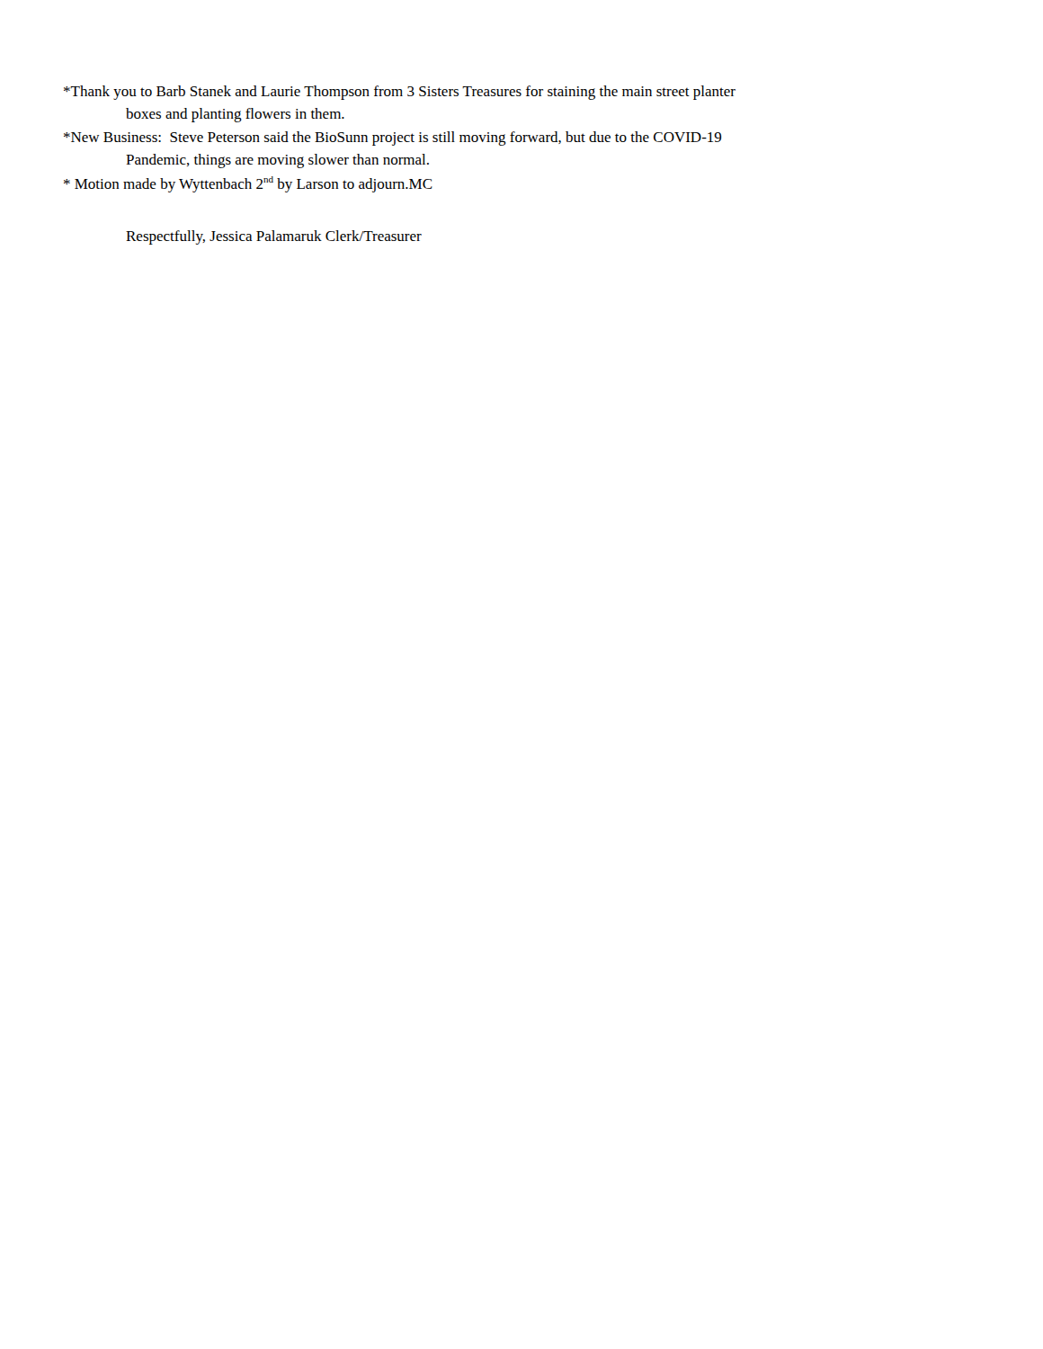*Thank you to Barb Stanek and Laurie Thompson from 3 Sisters Treasures for staining the main street planter boxes and planting flowers in them.
*New Business: Steve Peterson said the BioSunn project is still moving forward, but due to the COVID-19 Pandemic, things are moving slower than normal.
* Motion made by Wyttenbach 2nd by Larson to adjourn.MC
Respectfully, Jessica Palamaruk Clerk/Treasurer